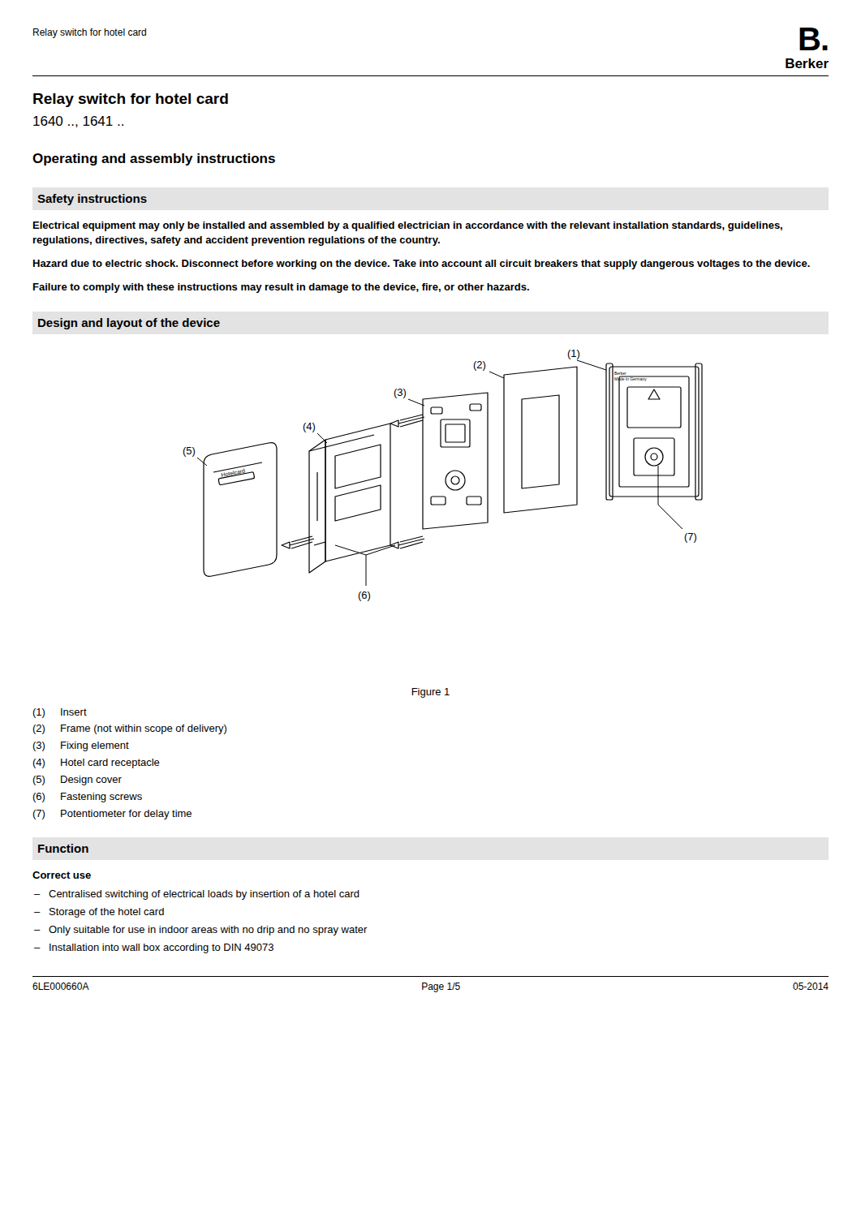Relay switch for hotel card
B.
Berker
Relay switch for hotel card
1640 .., 1641 ..
Operating and assembly instructions
Safety instructions
Electrical equipment may only be installed and assembled by a qualified electrician in accordance with the relevant installation standards, guidelines, regulations, directives, safety and accident prevention regulations of the country.
Hazard due to electric shock. Disconnect before working on the device. Take into account all circuit breakers that supply dangerous voltages to the device.
Failure to comply with these instructions may result in damage to the device, fire, or other hazards.
Design and layout of the device
Berker Made in Germany Hotelcard (1) (2) (3) (4) (5) (6) (7)
Figure 1
(1) Insert
(2) Frame (not within scope of delivery)
(3) Fixing element
(4) Hotel card receptacle
(5) Design cover
(6) Fastening screws
(7) Potentiometer for delay time
Function
Correct use
Centralised switching of electrical loads by insertion of a hotel card
Storage of the hotel card
Only suitable for use in indoor areas with no drip and no spray water
Installation into wall box according to DIN 49073
6LE000660A
Page 1/5
05-2014